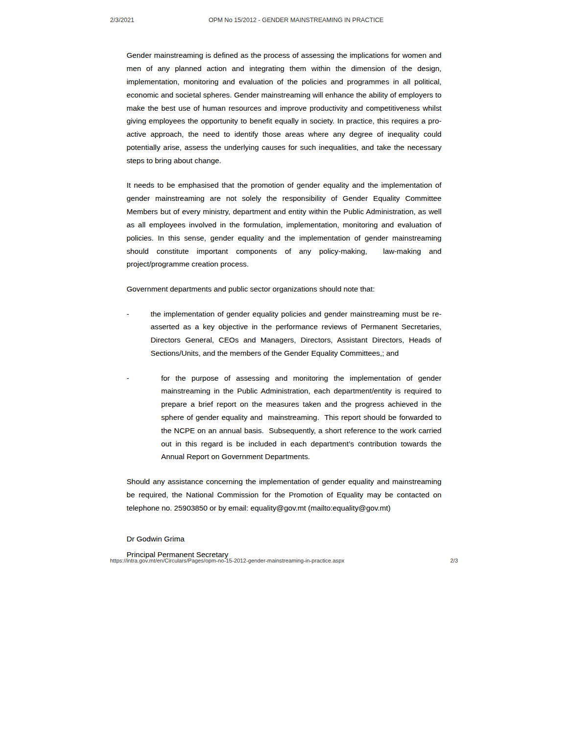2/3/2021 OPM No 15/2012 - GENDER MAINSTREAMING IN PRACTICE
Gender mainstreaming is defined as the process of assessing the implications for women and men of any planned action and integrating them within the dimension of the design, implementation, monitoring and evaluation of the policies and programmes in all political, economic and societal spheres. Gender mainstreaming will enhance the ability of employers to make the best use of human resources and improve productivity and competitiveness whilst giving employees the opportunity to benefit equally in society. In practice, this requires a pro-active approach, the need to identify those areas where any degree of inequality could potentially arise, assess the underlying causes for such inequalities, and take the necessary steps to bring about change.
It needs to be emphasised that the promotion of gender equality and the implementation of gender mainstreaming are not solely the responsibility of Gender Equality Committee Members but of every ministry, department and entity within the Public Administration, as well as all employees involved in the formulation, implementation, monitoring and evaluation of policies. In this sense, gender equality and the implementation of gender mainstreaming should constitute important components of any policy-making, law-making and project/programme creation process.
Government departments and public sector organizations should note that:
-the implementation of gender equality policies and gender mainstreaming must be re-asserted as a key objective in the performance reviews of Permanent Secretaries, Directors General, CEOs and Managers, Directors, Assistant Directors, Heads of Sections/Units, and the members of the Gender Equality Committees,; and
-for the purpose of assessing and monitoring the implementation of gender mainstreaming in the Public Administration, each department/entity is required to prepare a brief report on the measures taken and the progress achieved in the sphere of gender equality and mainstreaming. This report should be forwarded to the NCPE on an annual basis. Subsequently, a short reference to the work carried out in this regard is be included in each department’s contribution towards the Annual Report on Government Departments.
Should any assistance concerning the implementation of gender equality and mainstreaming be required, the National Commission for the Promotion of Equality may be contacted on telephone no. 25903850 or by email: equality@gov.mt (mailto:equality@gov.mt)
Dr Godwin Grima
Principal Permanent Secretary
https://intra.gov.mt/en/Circulars/Pages/opm-no-15-2012-gender-mainstreaming-in-practice.aspx 2/3